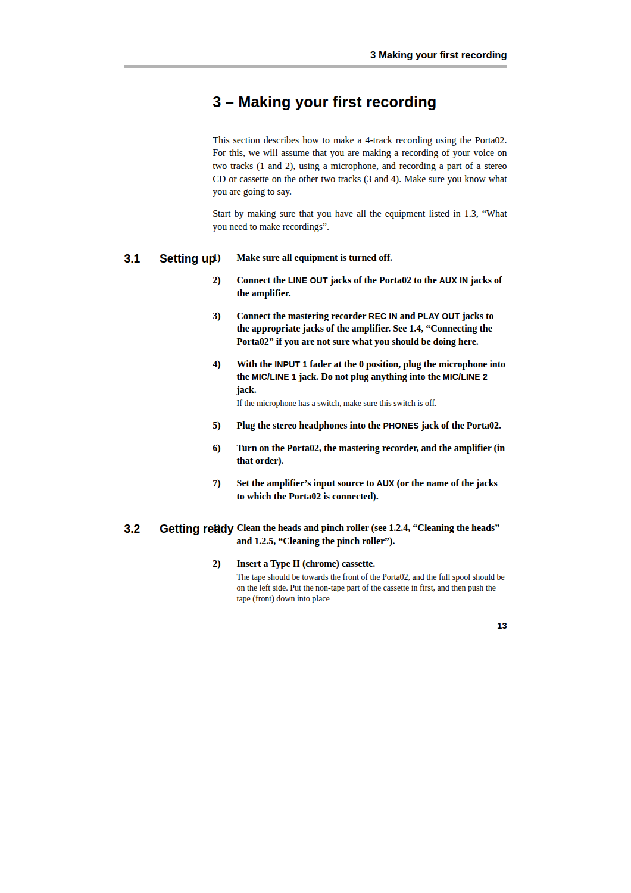3 Making your first recording
3 – Making your first recording
This section describes how to make a 4-track recording using the Porta02. For this, we will assume that you are making a recording of your voice on two tracks (1 and 2), using a microphone, and recording a part of a stereo CD or cassette on the other two tracks (3 and 4). Make sure you know what you are going to say.
Start by making sure that you have all the equipment listed in 1.3, “What you need to make recordings”.
3.1 Setting up
1) Make sure all equipment is turned off.
2) Connect the LINE OUT jacks of the Porta02 to the AUX IN jacks of the amplifier.
3) Connect the mastering recorder REC IN and PLAY OUT jacks to the appropriate jacks of the amplifier. See 1.4, “Connecting the Porta02” if you are not sure what you should be doing here.
4) With the INPUT 1 fader at the 0 position, plug the microphone into the MIC/LINE 1 jack. Do not plug anything into the MIC/LINE 2 jack.
If the microphone has a switch, make sure this switch is off.
5) Plug the stereo headphones into the PHONES jack of the Porta02.
6) Turn on the Porta02, the mastering recorder, and the amplifier (in that order).
7) Set the amplifier’s input source to AUX (or the name of the jacks to which the Porta02 is connected).
3.2 Getting ready
1) Clean the heads and pinch roller (see 1.2.4, “Cleaning the heads” and 1.2.5, “Cleaning the pinch roller”).
2) Insert a Type II (chrome) cassette.
The tape should be towards the front of the Porta02, and the full spool should be on the left side. Put the non-tape part of the cassette in first, and then push the tape (front) down into place
13